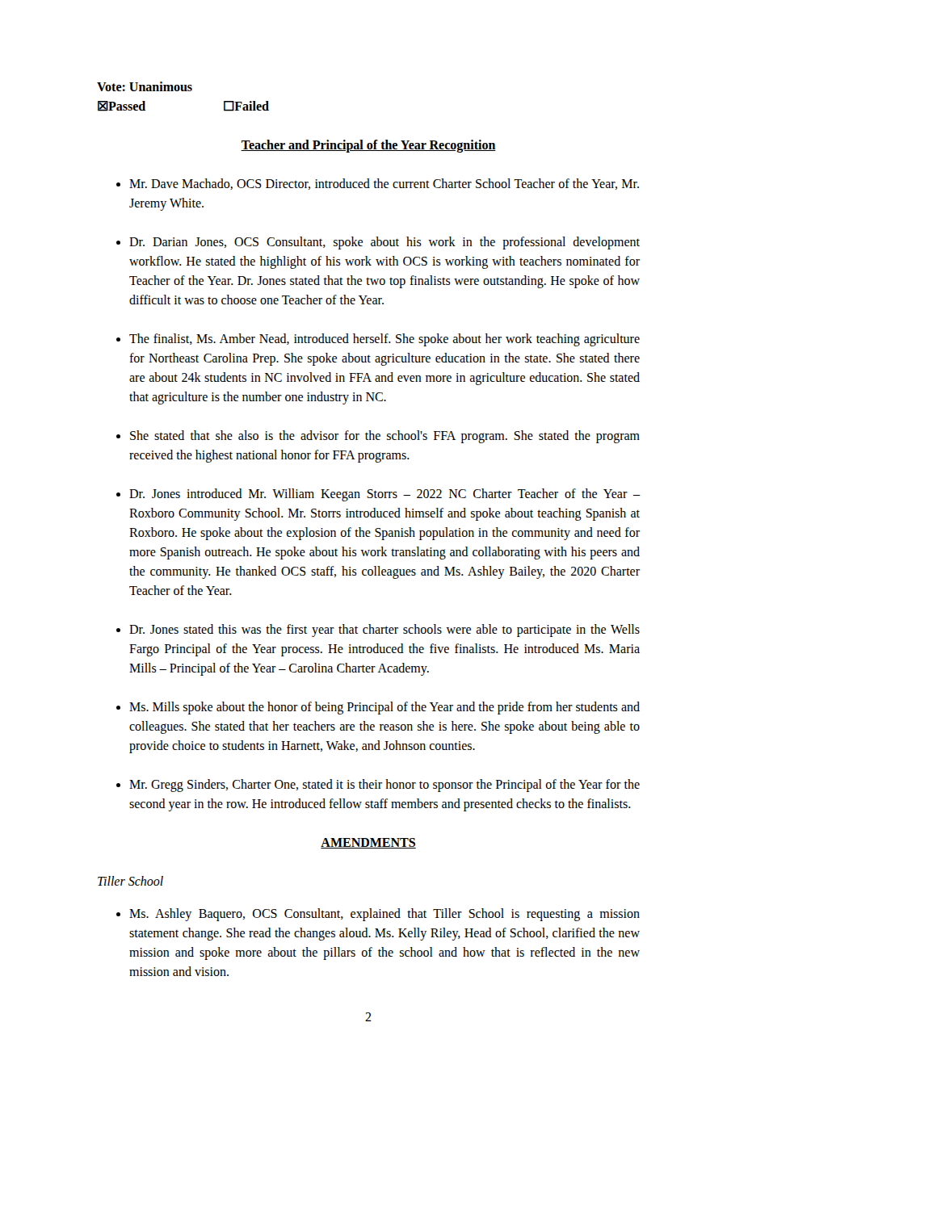Vote: Unanimous
☒Passed ☐Failed
Teacher and Principal of the Year Recognition
Mr. Dave Machado, OCS Director, introduced the current Charter School Teacher of the Year, Mr. Jeremy White.
Dr. Darian Jones, OCS Consultant, spoke about his work in the professional development workflow. He stated the highlight of his work with OCS is working with teachers nominated for Teacher of the Year. Dr. Jones stated that the two top finalists were outstanding. He spoke of how difficult it was to choose one Teacher of the Year.
The finalist, Ms. Amber Nead, introduced herself. She spoke about her work teaching agriculture for Northeast Carolina Prep. She spoke about agriculture education in the state. She stated there are about 24k students in NC involved in FFA and even more in agriculture education. She stated that agriculture is the number one industry in NC.
She stated that she also is the advisor for the school's FFA program. She stated the program received the highest national honor for FFA programs.
Dr. Jones introduced Mr. William Keegan Storrs – 2022 NC Charter Teacher of the Year – Roxboro Community School. Mr. Storrs introduced himself and spoke about teaching Spanish at Roxboro. He spoke about the explosion of the Spanish population in the community and need for more Spanish outreach. He spoke about his work translating and collaborating with his peers and the community. He thanked OCS staff, his colleagues and Ms. Ashley Bailey, the 2020 Charter Teacher of the Year.
Dr. Jones stated this was the first year that charter schools were able to participate in the Wells Fargo Principal of the Year process. He introduced the five finalists. He introduced Ms. Maria Mills – Principal of the Year – Carolina Charter Academy.
Ms. Mills spoke about the honor of being Principal of the Year and the pride from her students and colleagues. She stated that her teachers are the reason she is here. She spoke about being able to provide choice to students in Harnett, Wake, and Johnson counties.
Mr. Gregg Sinders, Charter One, stated it is their honor to sponsor the Principal of the Year for the second year in the row. He introduced fellow staff members and presented checks to the finalists.
AMENDMENTS
Tiller School
Ms. Ashley Baquero, OCS Consultant, explained that Tiller School is requesting a mission statement change. She read the changes aloud. Ms. Kelly Riley, Head of School, clarified the new mission and spoke more about the pillars of the school and how that is reflected in the new mission and vision.
2